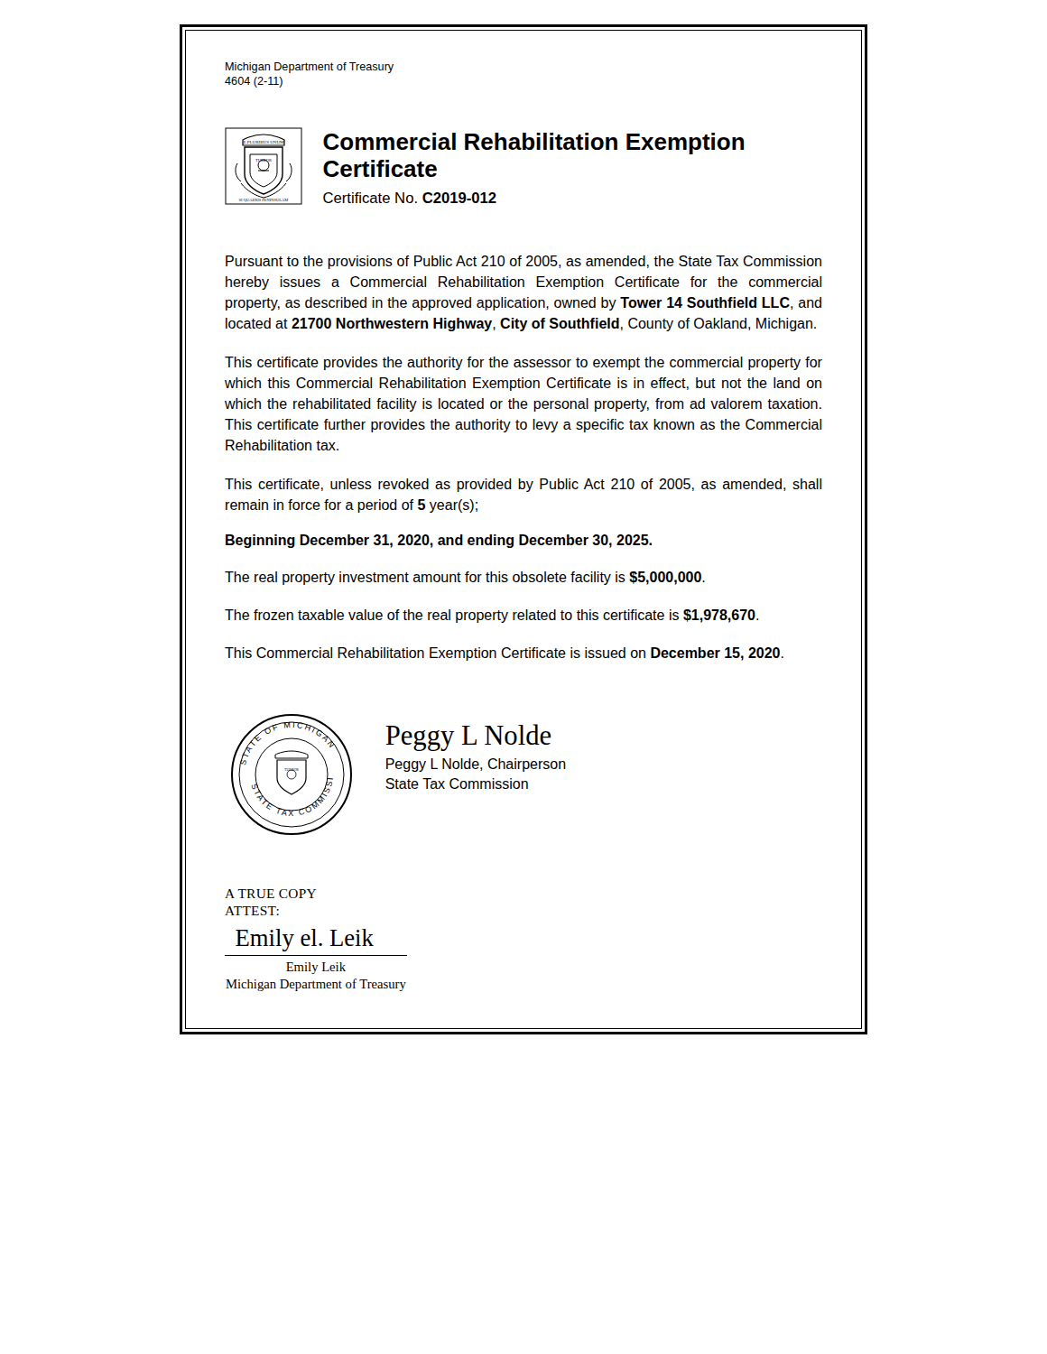Michigan Department of Treasury
4604 (2-11)
E PLURIBUS UNUM TUEBOR SI QUAERIS PENINSULAM
Commercial Rehabilitation Exemption Certificate
Certificate No. C2019-012
Pursuant to the provisions of Public Act 210 of 2005, as amended, the State Tax Commission hereby issues a Commercial Rehabilitation Exemption Certificate for the commercial property, as described in the approved application, owned by Tower 14 Southfield LLC, and located at 21700 Northwestern Highway, City of Southfield, County of Oakland, Michigan.
This certificate provides the authority for the assessor to exempt the commercial property for which this Commercial Rehabilitation Exemption Certificate is in effect, but not the land on which the rehabilitated facility is located or the personal property, from ad valorem taxation. This certificate further provides the authority to levy a specific tax known as the Commercial Rehabilitation tax.
This certificate, unless revoked as provided by Public Act 210 of 2005, as amended, shall remain in force for a period of 5 year(s);
Beginning December 31, 2020, and ending December 30, 2025.
The real property investment amount for this obsolete facility is $5,000,000.
The frozen taxable value of the real property related to this certificate is $1,978,670.
This Commercial Rehabilitation Exemption Certificate is issued on December 15, 2020.
STATE OF MICHIGAN STATE TAX COMMISSION TUEBOR
Peggy L Nolde
Peggy L Nolde, Chairperson
State Tax Commission
A TRUE COPY
ATTEST:
Emily el. Leik
Emily Leik
Michigan Department of Treasury